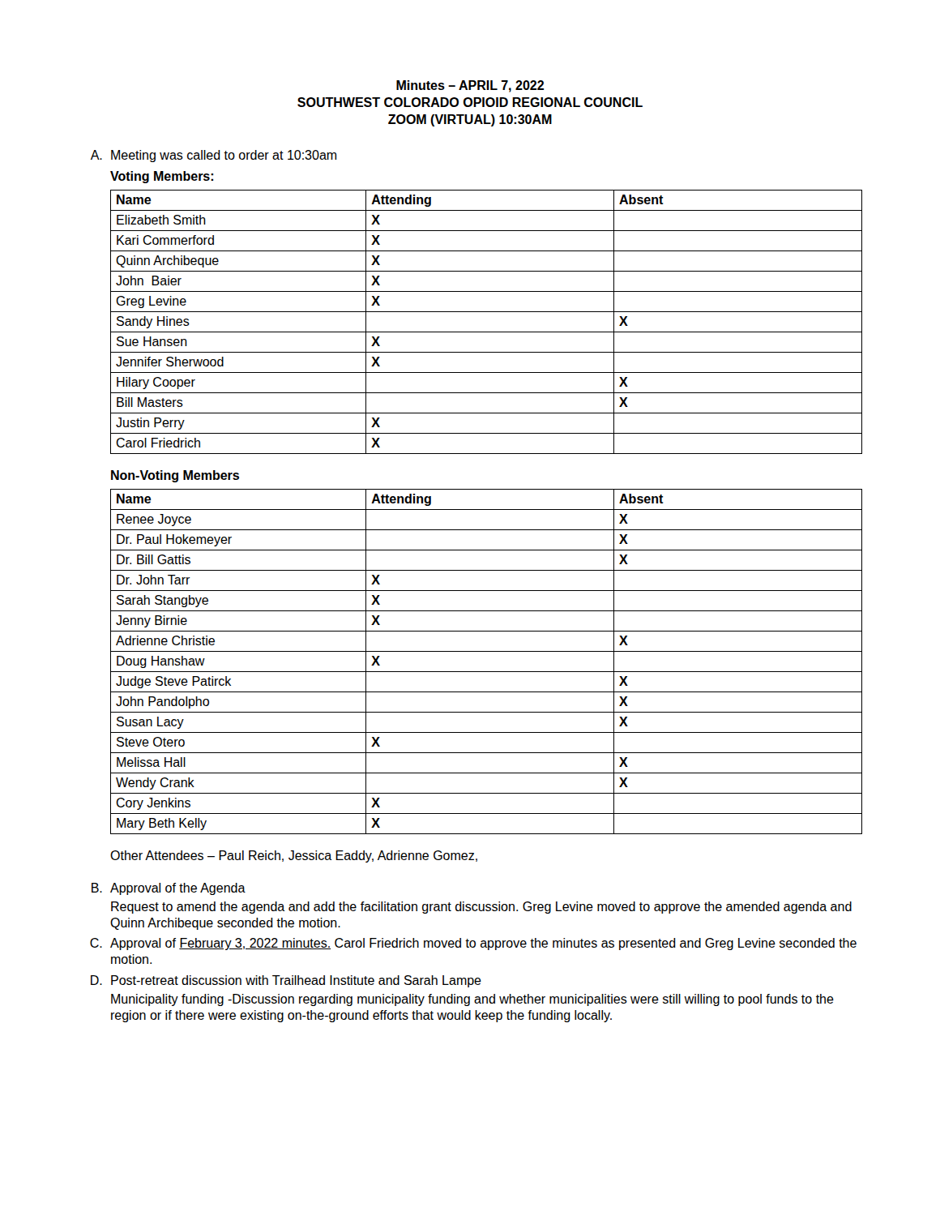Minutes – APRIL 7, 2022
SOUTHWEST COLORADO OPIOID REGIONAL COUNCIL
ZOOM (VIRTUAL) 10:30AM
Meeting was called to order at 10:30am
Voting Members:
| Name | Attending | Absent |
| --- | --- | --- |
| Elizabeth Smith | X | |
| Kari Commerford | X | |
| Quinn Archibeque | X | |
| John Baier | X | |
| Greg Levine | X | |
| Sandy Hines | | X |
| Sue Hansen | X | |
| Jennifer Sherwood | X | |
| Hilary Cooper | | X |
| Bill Masters | | X |
| Justin Perry | X | |
| Carol Friedrich | X | |
Non-Voting Members
| Name | Attending | Absent |
| --- | --- | --- |
| Renee Joyce | | X |
| Dr. Paul Hokemeyer | | X |
| Dr. Bill Gattis | | X |
| Dr. John Tarr | X | |
| Sarah Stangbye | X | |
| Jenny Birnie | X | |
| Adrienne Christie | | X |
| Doug Hanshaw | X | |
| Judge Steve Patirck | | X |
| John Pandolpho | | X |
| Susan Lacy | | X |
| Steve Otero | X | |
| Melissa Hall | | X |
| Wendy Crank | | X |
| Cory Jenkins | X | |
| Mary Beth Kelly | X | |
Other Attendees – Paul Reich, Jessica Eaddy, Adrienne Gomez,
Approval of the Agenda
Request to amend the agenda and add the facilitation grant discussion. Greg Levine moved to approve the amended agenda and Quinn Archibeque seconded the motion.
Approval of February 3, 2022 minutes. Carol Friedrich moved to approve the minutes as presented and Greg Levine seconded the motion.
Post-retreat discussion with Trailhead Institute and Sarah Lampe
Municipality funding -Discussion regarding municipality funding and whether municipalities were still willing to pool funds to the region or if there were existing on-the-ground efforts that would keep the funding locally.